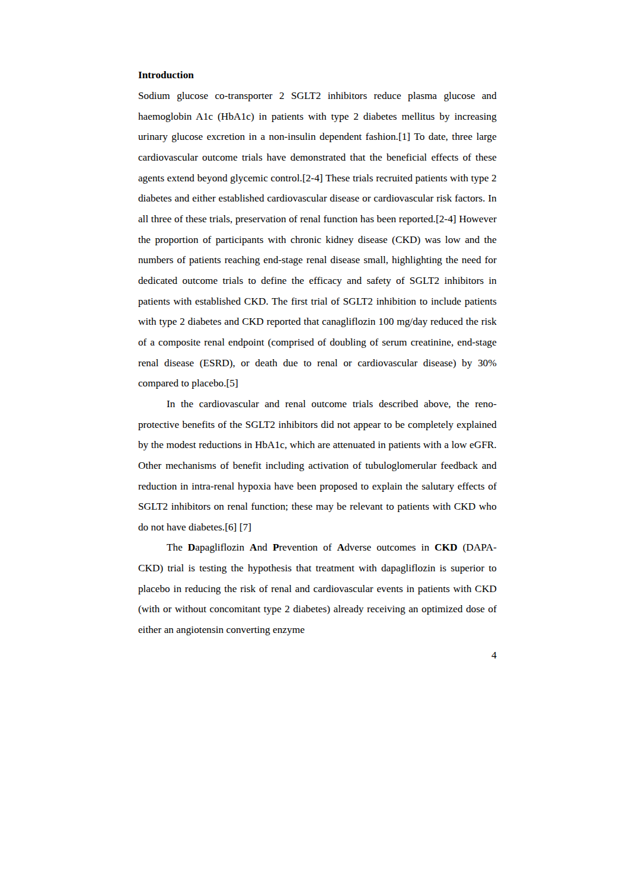Introduction
Sodium glucose co-transporter 2 SGLT2 inhibitors reduce plasma glucose and haemoglobin A1c (HbA1c) in patients with type 2 diabetes mellitus by increasing urinary glucose excretion in a non-insulin dependent fashion.[1] To date, three large cardiovascular outcome trials have demonstrated that the beneficial effects of these agents extend beyond glycemic control.[2-4] These trials recruited patients with type 2 diabetes and either established cardiovascular disease or cardiovascular risk factors. In all three of these trials, preservation of renal function has been reported.[2-4] However the proportion of participants with chronic kidney disease (CKD) was low and the numbers of patients reaching end-stage renal disease small, highlighting the need for dedicated outcome trials to define the efficacy and safety of SGLT2 inhibitors in patients with established CKD. The first trial of SGLT2 inhibition to include patients with type 2 diabetes and CKD reported that canagliflozin 100 mg/day reduced the risk of a composite renal endpoint (comprised of doubling of serum creatinine, end-stage renal disease (ESRD), or death due to renal or cardiovascular disease) by 30% compared to placebo.[5]
In the cardiovascular and renal outcome trials described above, the reno-protective benefits of the SGLT2 inhibitors did not appear to be completely explained by the modest reductions in HbA1c, which are attenuated in patients with a low eGFR. Other mechanisms of benefit including activation of tubuloglomerular feedback and reduction in intra-renal hypoxia have been proposed to explain the salutary effects of SGLT2 inhibitors on renal function; these may be relevant to patients with CKD who do not have diabetes.[6] [7]
The Dapagliflozin And Prevention of Adverse outcomes in CKD (DAPA-CKD) trial is testing the hypothesis that treatment with dapagliflozin is superior to placebo in reducing the risk of renal and cardiovascular events in patients with CKD (with or without concomitant type 2 diabetes) already receiving an optimized dose of either an angiotensin converting enzyme
4